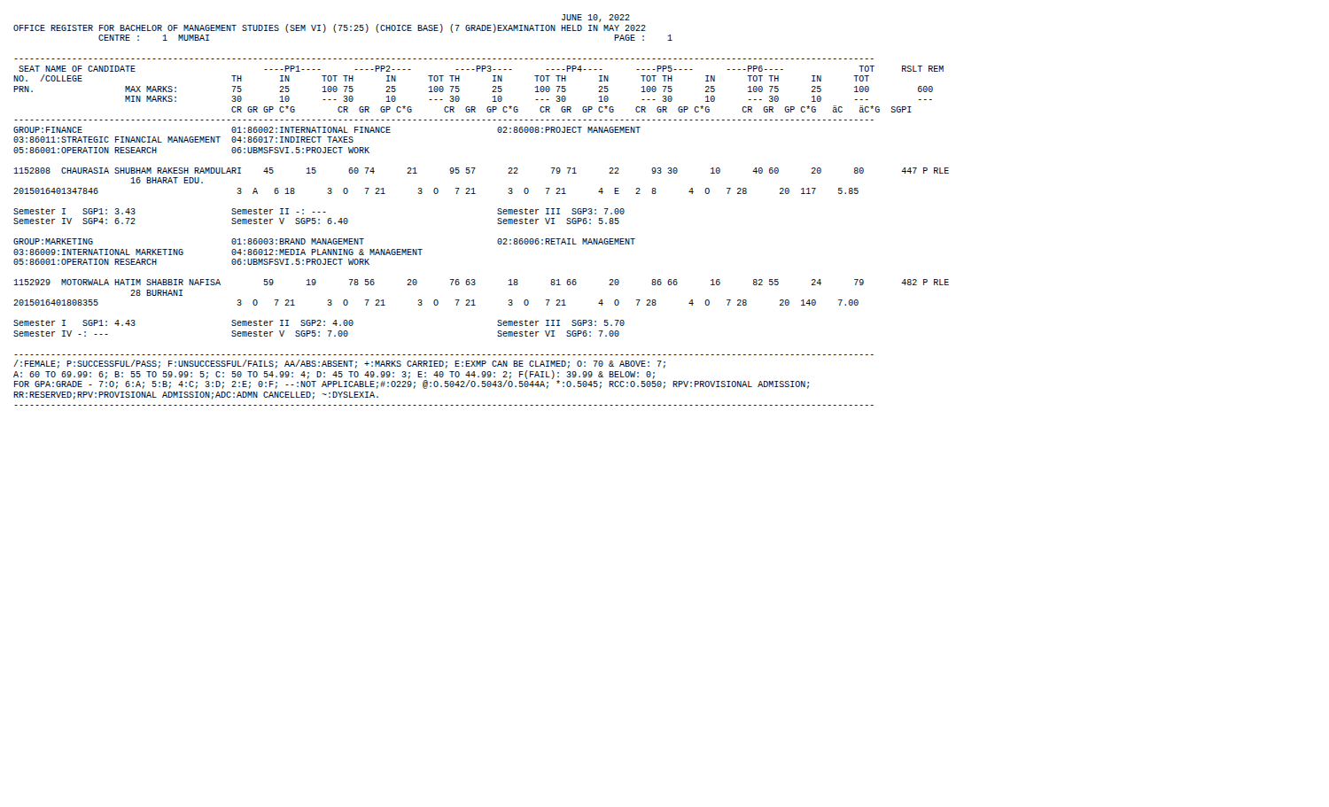JUNE 10, 2022
OFFICE REGISTER FOR BACHELOR OF MANAGEMENT STUDIES (SEM VI) (75:25) (CHOICE BASE) (7 GRADE)EXAMINATION HELD IN MAY 2022
                CENTRE :    1  MUMBAI                                                                            PAGE :    1

------------------------------------------------------------------------------------------------------------------------------------------------------------------
 SEAT NAME OF CANDIDATE                        ----PP1----      ----PP2----        ----PP3----      ----PP4----      ----PP5----      ----PP6----              TOT     RSLT REM
NO.  /COLLEGE                            TH       IN      TOT TH      IN      TOT TH      IN      TOT TH      IN      TOT TH      IN      TOT TH      IN      TOT
PRN.                 MAX MARKS:          75       25      100 75      25      100 75      25      100 75      25      100 75      25      100 75      25      100         600
                     MIN MARKS:          30       10      --- 30      10      --- 30      10      --- 30      10      --- 30      10      --- 30      10      ---         ---
                                         CR GR GP C*G        CR  GR  GP C*G      CR  GR  GP C*G    CR  GR  GP C*G    CR  GR  GP C*G      CR  GR  GP C*G   äC   äC*G  SGPI
------------------------------------------------------------------------------------------------------------------------------------------------------------------
GROUP:FINANCE                            01:86002:INTERNATIONAL FINANCE                    02:86008:PROJECT MANAGEMENT
03:86011:STRATEGIC FINANCIAL MANAGEMENT  04:86017:INDIRECT TAXES
05:86001:OPERATION RESEARCH              06:UBMSFSVI.5:PROJECT WORK

1152808  CHAURASIA SHUBHAM RAKESH RAMDULARI    45      15      60 74      21      95 57      22      79 71      22      93 30      10      40 60      20      80       447 P RLE
                      16 BHARAT EDU.
2015016401347846                          3  A   6 18      3  O   7 21      3  O   7 21      3  O   7 21      4  E   2  8      4  O   7 28      20  117    5.85

Semester I   SGP1: 3.43                  Semester II -: ---                                Semester III  SGP3: 7.00
Semester IV  SGP4: 6.72                  Semester V  SGP5: 6.40                            Semester VI  SGP6: 5.85

GROUP:MARKETING                          01:86003:BRAND MANAGEMENT                         02:86006:RETAIL MANAGEMENT
03:86009:INTERNATIONAL MARKETING         04:86012:MEDIA PLANNING & MANAGEMENT
05:86001:OPERATION RESEARCH              06:UBMSFSVI.5:PROJECT WORK

1152929  MOTORWALA HATIM SHABBIR NAFISA        59      19      78 56      20      76 63      18      81 66      20      86 66      16      82 55      24      79       482 P RLE
                      28 BURHANI
2015016401808355                          3  O   7 21      3  O   7 21      3  O   7 21      3  O   7 21      4  O   7 28      4  O   7 28      20  140    7.00

Semester I   SGP1: 4.43                  Semester II  SGP2: 4.00                           Semester III  SGP3: 5.70
Semester IV -: ---                       Semester V  SGP5: 7.00                            Semester VI  SGP6: 7.00

------------------------------------------------------------------------------------------------------------------------------------------------------------------
/:FEMALE; P:SUCCESSFUL/PASS; F:UNSUCCESSFUL/FAILS; AA/ABS:ABSENT; +:MARKS CARRIED; E:EXMP CAN BE CLAIMED; O: 70 & ABOVE: 7;
A: 60 TO 69.99: 6; B: 55 TO 59.99: 5; C: 50 TO 54.99: 4; D: 45 TO 49.99: 3; E: 40 TO 44.99: 2; F(FAIL): 39.99 & BELOW: 0;
FOR GPA:GRADE - 7:O; 6:A; 5:B; 4:C; 3:D; 2:E; 0:F; --:NOT APPLICABLE;#:O229; @:O.5042/O.5043/O.5044A; *:O.5045; RCC:O.5050; RPV:PROVISIONAL ADMISSION;
RR:RESERVED;RPV:PROVISIONAL ADMISSION;ADC:ADMN CANCELLED; ~:DYSLEXIA.
------------------------------------------------------------------------------------------------------------------------------------------------------------------